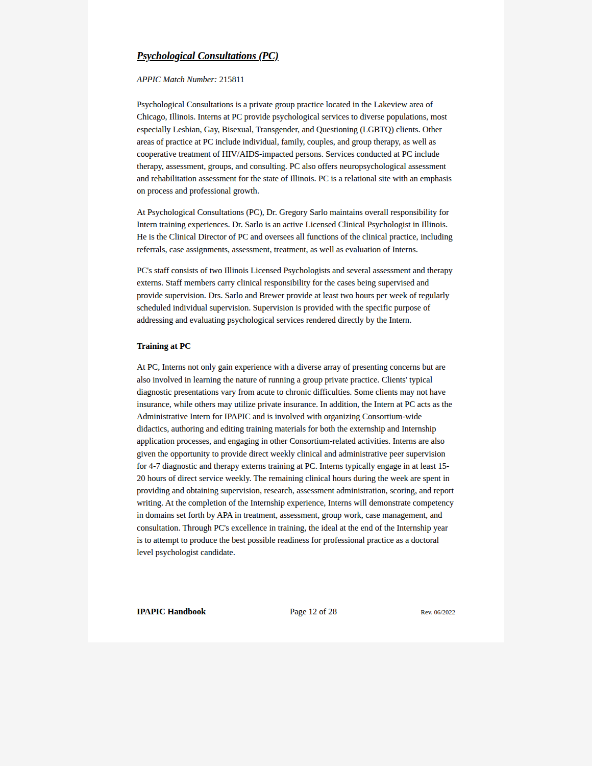Psychological Consultations (PC)
APPIC Match Number: 215811
Psychological Consultations is a private group practice located in the Lakeview area of Chicago, Illinois. Interns at PC provide psychological services to diverse populations, most especially Lesbian, Gay, Bisexual, Transgender, and Questioning (LGBTQ) clients. Other areas of practice at PC include individual, family, couples, and group therapy, as well as cooperative treatment of HIV/AIDS-impacted persons. Services conducted at PC include therapy, assessment, groups, and consulting. PC also offers neuropsychological assessment and rehabilitation assessment for the state of Illinois. PC is a relational site with an emphasis on process and professional growth.
At Psychological Consultations (PC), Dr. Gregory Sarlo maintains overall responsibility for Intern training experiences. Dr. Sarlo is an active Licensed Clinical Psychologist in Illinois. He is the Clinical Director of PC and oversees all functions of the clinical practice, including referrals, case assignments, assessment, treatment, as well as evaluation of Interns.
PC's staff consists of two Illinois Licensed Psychologists and several assessment and therapy externs. Staff members carry clinical responsibility for the cases being supervised and provide supervision. Drs. Sarlo and Brewer provide at least two hours per week of regularly scheduled individual supervision. Supervision is provided with the specific purpose of addressing and evaluating psychological services rendered directly by the Intern.
Training at PC
At PC, Interns not only gain experience with a diverse array of presenting concerns but are also involved in learning the nature of running a group private practice. Clients' typical diagnostic presentations vary from acute to chronic difficulties. Some clients may not have insurance, while others may utilize private insurance. In addition, the Intern at PC acts as the Administrative Intern for IPAPIC and is involved with organizing Consortium-wide didactics, authoring and editing training materials for both the externship and Internship application processes, and engaging in other Consortium-related activities. Interns are also given the opportunity to provide direct weekly clinical and administrative peer supervision for 4-7 diagnostic and therapy externs training at PC. Interns typically engage in at least 15-20 hours of direct service weekly. The remaining clinical hours during the week are spent in providing and obtaining supervision, research, assessment administration, scoring, and report writing. At the completion of the Internship experience, Interns will demonstrate competency in domains set forth by APA in treatment, assessment, group work, case management, and consultation. Through PC's excellence in training, the ideal at the end of the Internship year is to attempt to produce the best possible readiness for professional practice as a doctoral level psychologist candidate.
IPAPIC Handbook Page 12 of 28 Rev. 06/2022